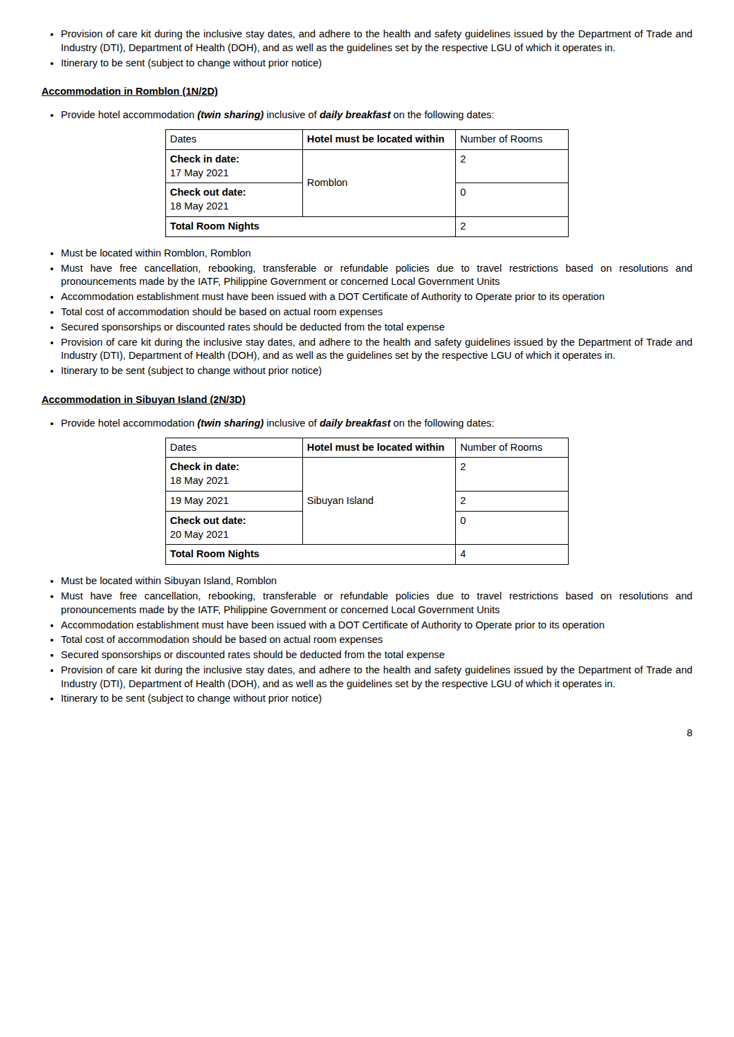Provision of care kit during the inclusive stay dates, and adhere to the health and safety guidelines issued by the Department of Trade and Industry (DTI), Department of Health (DOH), and as well as the guidelines set by the respective LGU of which it operates in.
Itinerary to be sent (subject to change without prior notice)
Accommodation in Romblon (1N/2D)
Provide hotel accommodation (twin sharing) inclusive of daily breakfast on the following dates:
| Dates | Hotel must be located within | Number of Rooms |
| Check in date: 17 May 2021 | Romblon | 2 |
| Check out date: 18 May 2021 | 0 |
| Total Room Nights | 2 |
Must be located within Romblon, Romblon
Must have free cancellation, rebooking, transferable or refundable policies due to travel restrictions based on resolutions and pronouncements made by the IATF, Philippine Government or concerned Local Government Units
Accommodation establishment must have been issued with a DOT Certificate of Authority to Operate prior to its operation
Total cost of accommodation should be based on actual room expenses
Secured sponsorships or discounted rates should be deducted from the total expense
Provision of care kit during the inclusive stay dates, and adhere to the health and safety guidelines issued by the Department of Trade and Industry (DTI), Department of Health (DOH), and as well as the guidelines set by the respective LGU of which it operates in.
Itinerary to be sent (subject to change without prior notice)
Accommodation in Sibuyan Island (2N/3D)
Provide hotel accommodation (twin sharing) inclusive of daily breakfast on the following dates:
| Dates | Hotel must be located within | Number of Rooms |
| Check in date: 18 May 2021 | Sibuyan Island | 2 |
| 19 May 2021 | 2 |
| Check out date: 20 May 2021 | 0 |
| Total Room Nights | 4 |
Must be located within Sibuyan Island, Romblon
Must have free cancellation, rebooking, transferable or refundable policies due to travel restrictions based on resolutions and pronouncements made by the IATF, Philippine Government or concerned Local Government Units
Accommodation establishment must have been issued with a DOT Certificate of Authority to Operate prior to its operation
Total cost of accommodation should be based on actual room expenses
Secured sponsorships or discounted rates should be deducted from the total expense
Provision of care kit during the inclusive stay dates, and adhere to the health and safety guidelines issued by the Department of Trade and Industry (DTI), Department of Health (DOH), and as well as the guidelines set by the respective LGU of which it operates in.
Itinerary to be sent (subject to change without prior notice)
8